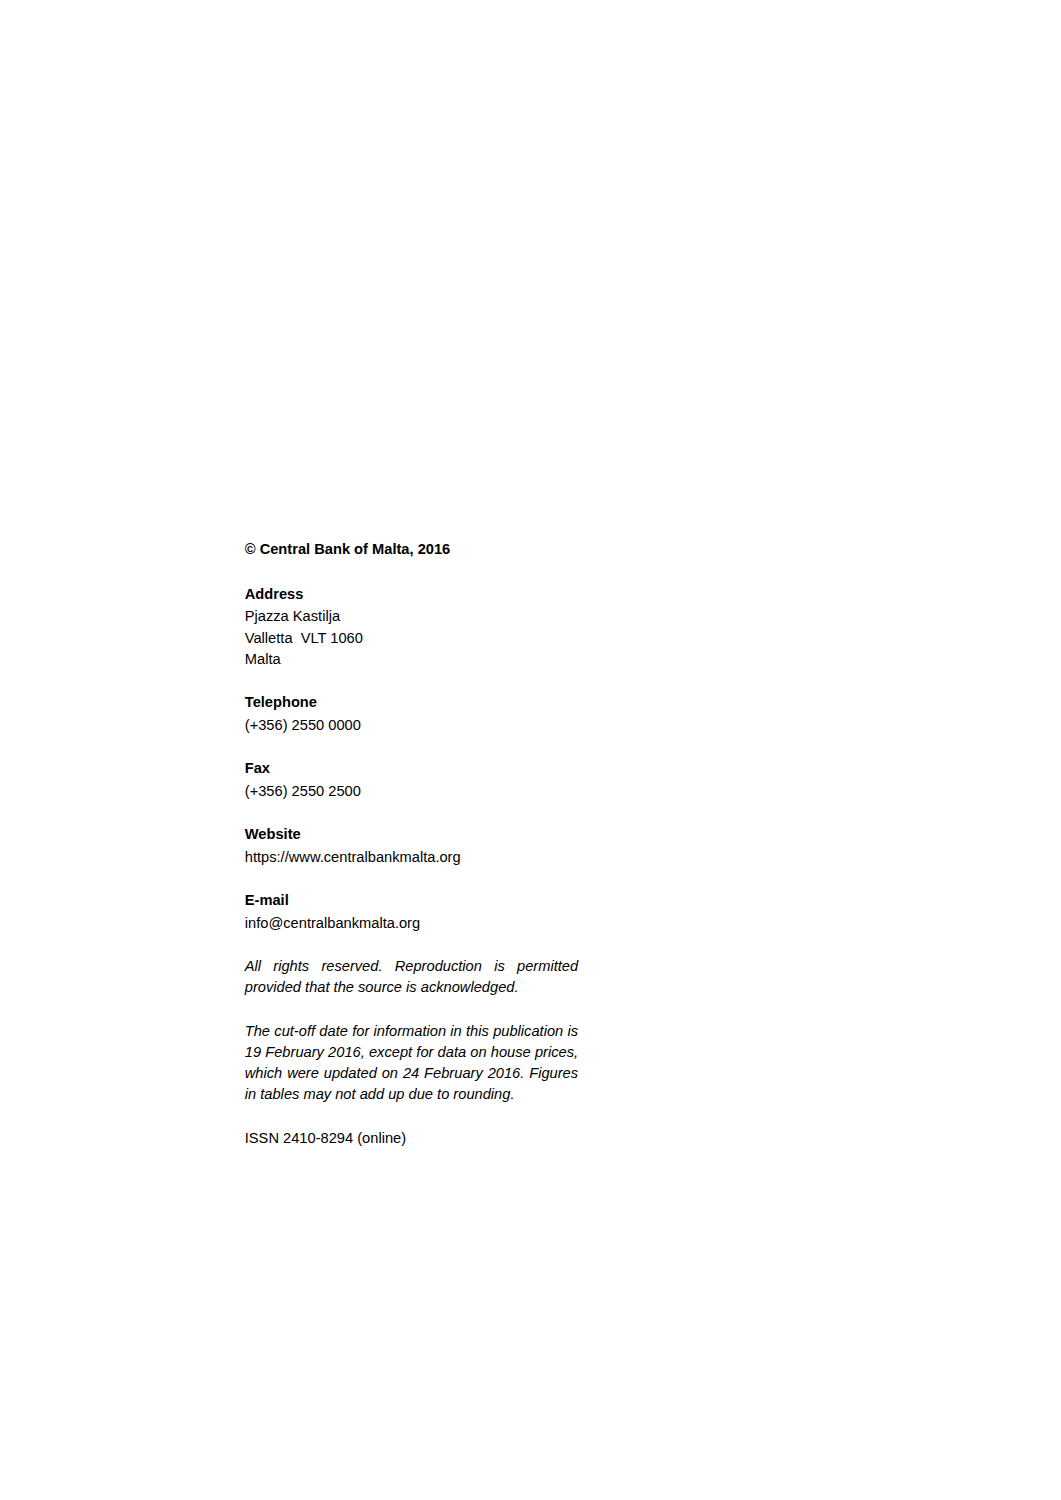© Central Bank of Malta, 2016
Address Pjazza Kastilja Valletta VLT 1060 Malta
Telephone (+356) 2550 0000
Fax (+356) 2550 2500
Website https://www.centralbankmalta.org
E-mail info@centralbankmalta.org
All rights reserved. Reproduction is permitted provided that the source is acknowledged.
The cut-off date for information in this publication is 19 February 2016, except for data on house prices, which were updated on 24 February 2016. Figures in tables may not add up due to rounding.
ISSN 2410-8294 (online)